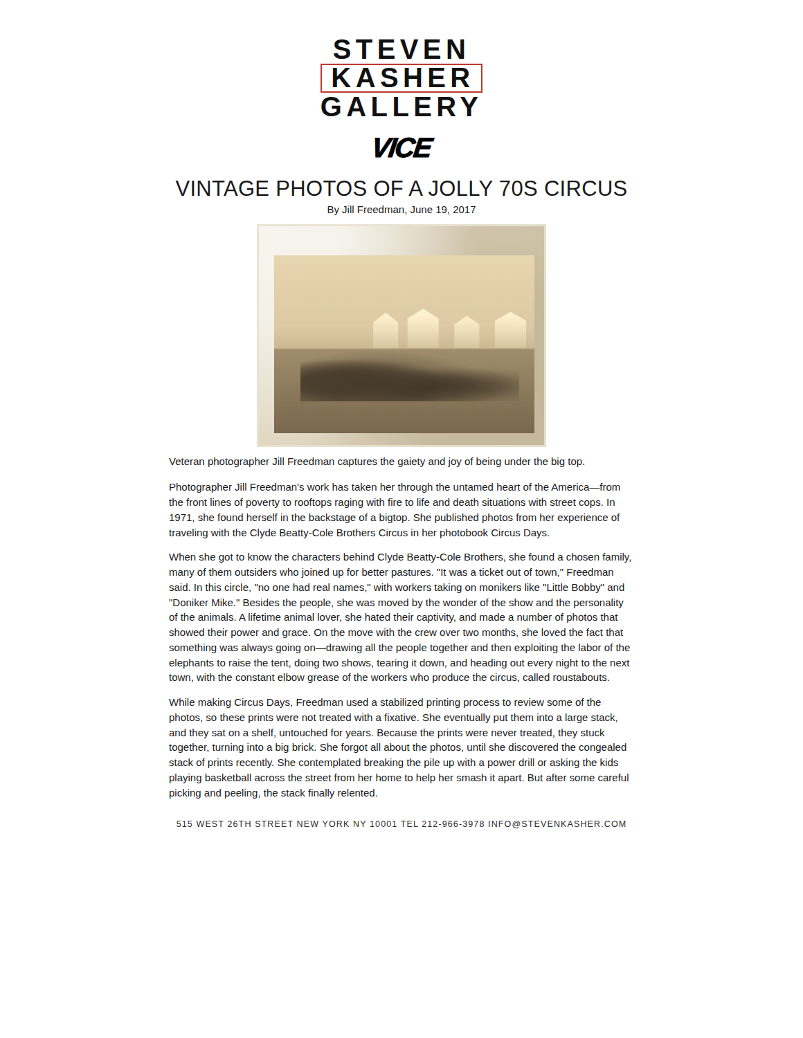STEVEN KASHER GALLERY
VICE
VINTAGE PHOTOS OF A JOLLY 70S CIRCUS
By Jill Freedman, June 19, 2017
Veteran photographer Jill Freedman captures the gaiety and joy of being under the big top.
Photographer Jill Freedman's work has taken her through the untamed heart of the America—from the front lines of poverty to rooftops raging with fire to life and death situations with street cops. In 1971, she found herself in the backstage of a bigtop. She published photos from her experience of traveling with the Clyde Beatty-Cole Brothers Circus in her photobook Circus Days.
When she got to know the characters behind Clyde Beatty-Cole Brothers, she found a chosen family, many of them outsiders who joined up for better pastures. "It was a ticket out of town," Freedman said. In this circle, "no one had real names," with workers taking on monikers like "Little Bobby" and "Doniker Mike." Besides the people, she was moved by the wonder of the show and the personality of the animals. A lifetime animal lover, she hated their captivity, and made a number of photos that showed their power and grace. On the move with the crew over two months, she loved the fact that something was always going on—drawing all the people together and then exploiting the labor of the elephants to raise the tent, doing two shows, tearing it down, and heading out every night to the next town, with the constant elbow grease of the workers who produce the circus, called roustabouts.
While making Circus Days, Freedman used a stabilized printing process to review some of the photos, so these prints were not treated with a fixative. She eventually put them into a large stack, and they sat on a shelf, untouched for years. Because the prints were never treated, they stuck together, turning into a big brick. She forgot all about the photos, until she discovered the congealed stack of prints recently. She contemplated breaking the pile up with a power drill or asking the kids playing basketball across the street from her home to help her smash it apart. But after some careful picking and peeling, the stack finally relented.
515 WEST 26TH STREET NEW YORK NY 10001 TEL 212-966-3978 INFO@STEVENKASHER.COM